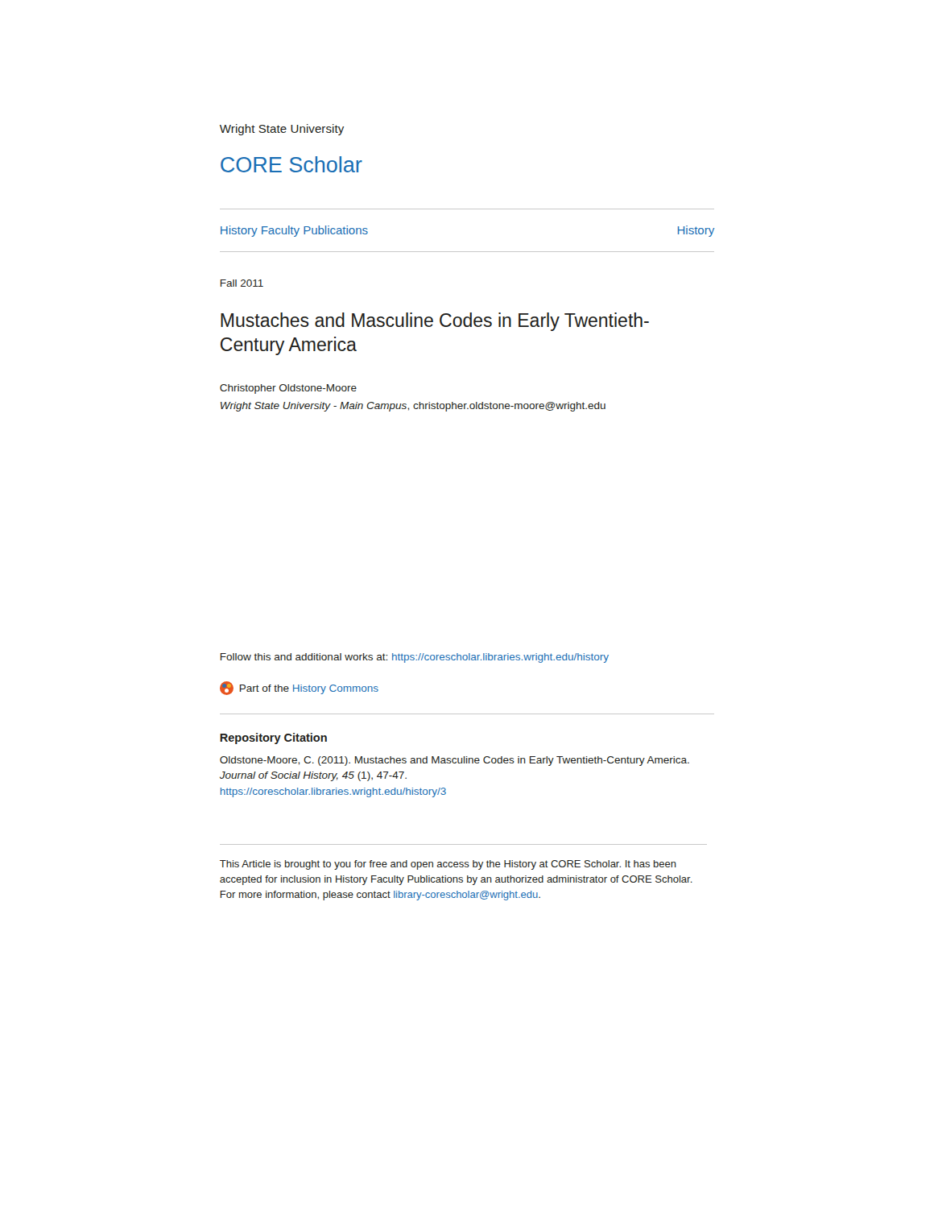Wright State University
CORE Scholar
History Faculty Publications History
Fall 2011
Mustaches and Masculine Codes in Early Twentieth-Century America
Christopher Oldstone-Moore
Wright State University - Main Campus, christopher.oldstone-moore@wright.edu
Follow this and additional works at: https://corescholar.libraries.wright.edu/history
Part of the History Commons
Repository Citation
Oldstone-Moore, C. (2011). Mustaches and Masculine Codes in Early Twentieth-Century America. Journal of Social History, 45 (1), 47-47.
https://corescholar.libraries.wright.edu/history/3
This Article is brought to you for free and open access by the History at CORE Scholar. It has been accepted for inclusion in History Faculty Publications by an authorized administrator of CORE Scholar. For more information, please contact library-corescholar@wright.edu.